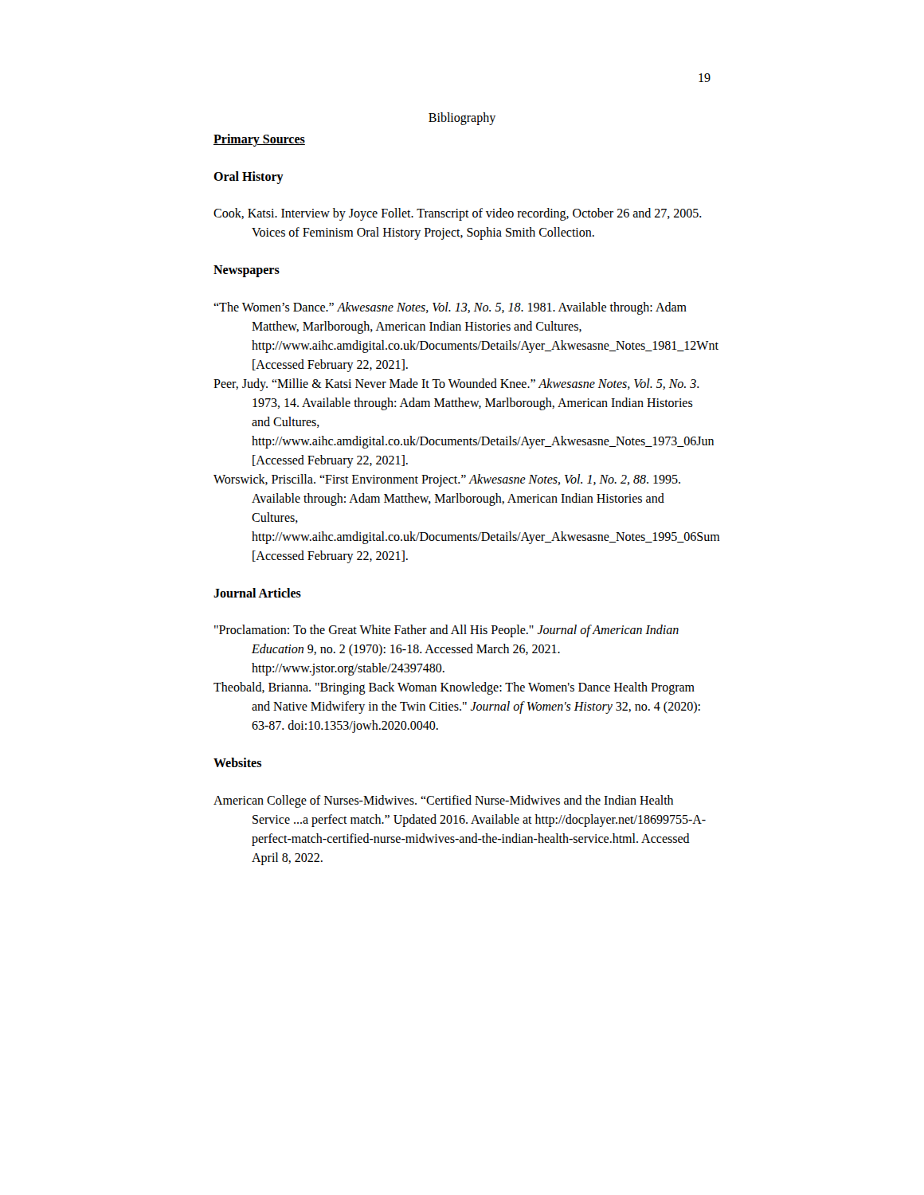19
Bibliography
Primary Sources
Oral History
Cook, Katsi. Interview by Joyce Follet. Transcript of video recording, October 26 and 27, 2005. Voices of Feminism Oral History Project, Sophia Smith Collection.
Newspapers
“The Women’s Dance.” Akwesasne Notes, Vol. 13, No. 5, 18. 1981. Available through: Adam Matthew, Marlborough, American Indian Histories and Cultures, http://www.aihc.amdigital.co.uk/Documents/Details/Ayer_Akwesasne_Notes_1981_12Wnt [Accessed February 22, 2021].
Peer, Judy. “Millie & Katsi Never Made It To Wounded Knee.” Akwesasne Notes, Vol. 5, No. 3. 1973, 14. Available through: Adam Matthew, Marlborough, American Indian Histories and Cultures, http://www.aihc.amdigital.co.uk/Documents/Details/Ayer_Akwesasne_Notes_1973_06Jun [Accessed February 22, 2021].
Worswick, Priscilla. “First Environment Project.” Akwesasne Notes, Vol. 1, No. 2, 88. 1995. Available through: Adam Matthew, Marlborough, American Indian Histories and Cultures, http://www.aihc.amdigital.co.uk/Documents/Details/Ayer_Akwesasne_Notes_1995_06Sum [Accessed February 22, 2021].
Journal Articles
"Proclamation: To the Great White Father and All His People." Journal of American Indian Education 9, no. 2 (1970): 16-18. Accessed March 26, 2021. http://www.jstor.org/stable/24397480.
Theobald, Brianna. "Bringing Back Woman Knowledge: The Women's Dance Health Program and Native Midwifery in the Twin Cities." Journal of Women's History 32, no. 4 (2020): 63-87. doi:10.1353/jowh.2020.0040.
Websites
American College of Nurses-Midwives. “Certified Nurse-Midwives and the Indian Health Service ...a perfect match.” Updated 2016. Available at http://docplayer.net/18699755-A-perfect-match-certified-nurse-midwives-and-the-indian-health-service.html. Accessed April 8, 2022.